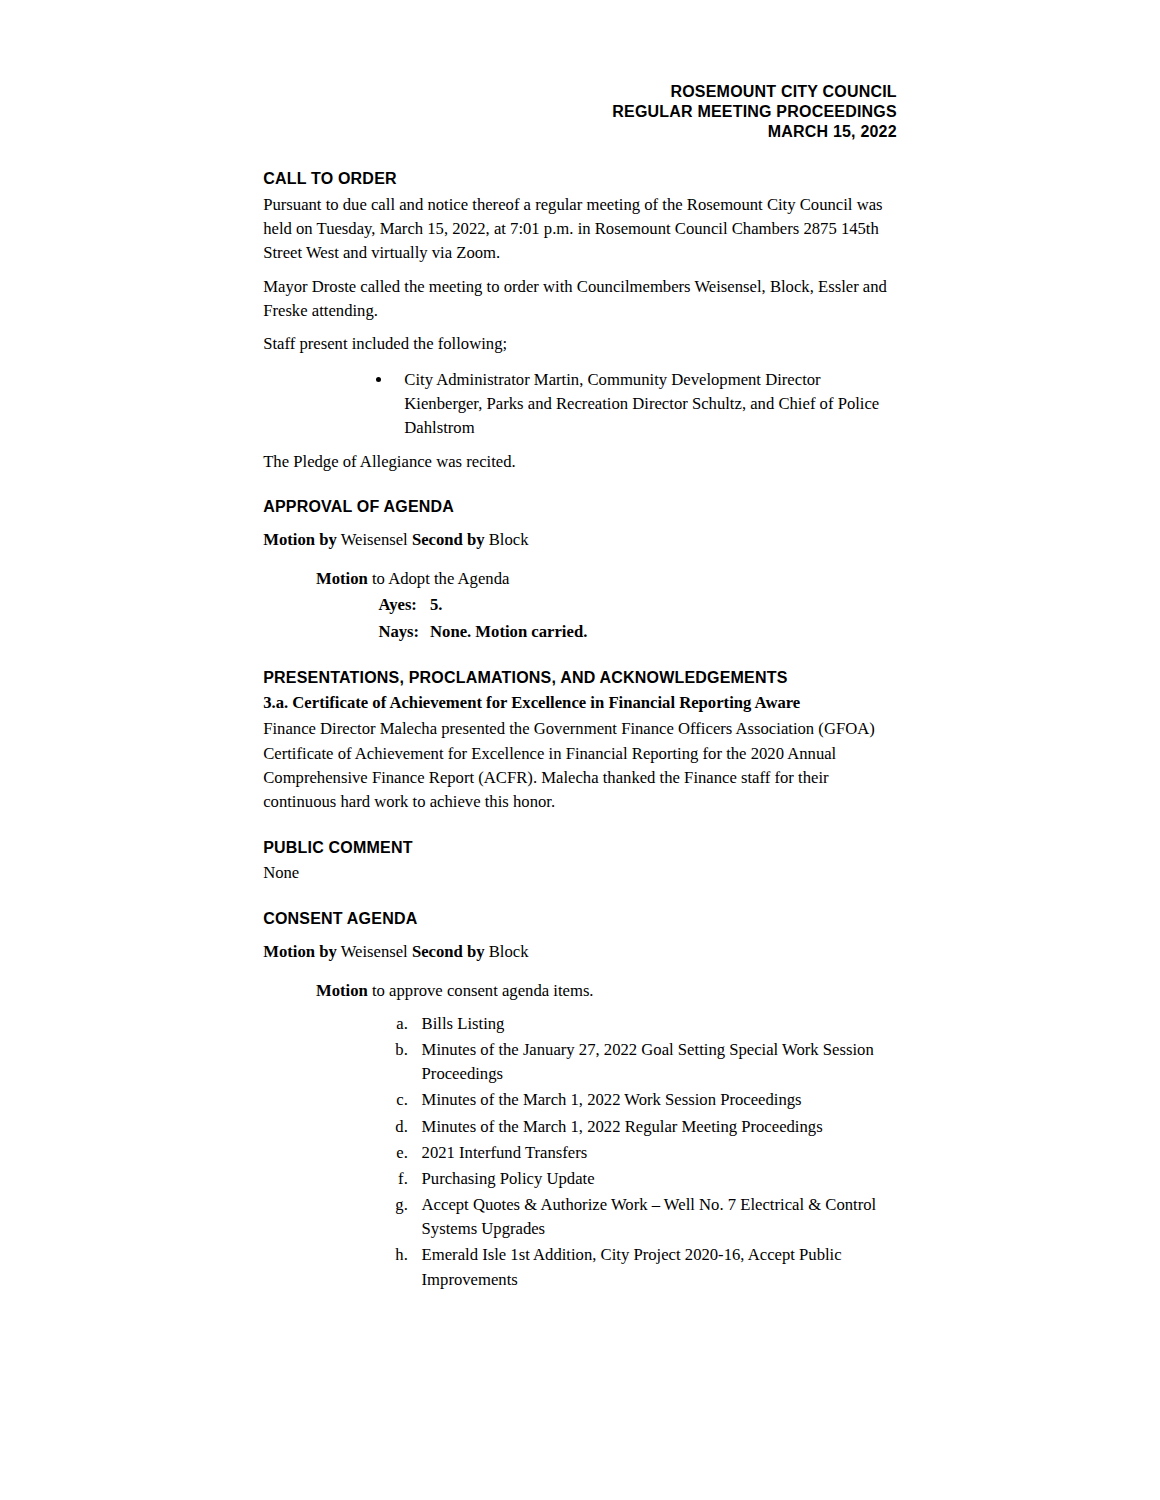ROSEMOUNT CITY COUNCIL
REGULAR MEETING PROCEEDINGS
MARCH 15, 2022
CALL TO ORDER
Pursuant to due call and notice thereof a regular meeting of the Rosemount City Council was held on Tuesday, March 15, 2022, at 7:01 p.m. in Rosemount Council Chambers 2875 145th Street West and virtually via Zoom.
Mayor Droste called the meeting to order with Councilmembers Weisensel, Block, Essler and Freske attending.
Staff present included the following;
City Administrator Martin, Community Development Director Kienberger, Parks and Recreation Director Schultz, and Chief of Police Dahlstrom
The Pledge of Allegiance was recited.
APPROVAL OF AGENDA
Motion by Weisensel Second by Block
Motion to Adopt the Agenda
Ayes: 5.
Nays: None. Motion carried.
PRESENTATIONS, PROCLAMATIONS, AND ACKNOWLEDGEMENTS
3.a. Certificate of Achievement for Excellence in Financial Reporting Aware
Finance Director Malecha presented the Government Finance Officers Association (GFOA) Certificate of Achievement for Excellence in Financial Reporting for the 2020 Annual Comprehensive Finance Report (ACFR). Malecha thanked the Finance staff for their continuous hard work to achieve this honor.
PUBLIC COMMENT
None
CONSENT AGENDA
Motion by Weisensel Second by Block
Motion to approve consent agenda items.
Bills Listing
Minutes of the January 27, 2022 Goal Setting Special Work Session Proceedings
Minutes of the March 1, 2022 Work Session Proceedings
Minutes of the March 1, 2022 Regular Meeting Proceedings
2021 Interfund Transfers
Purchasing Policy Update
Accept Quotes & Authorize Work – Well No. 7 Electrical & Control Systems Upgrades
Emerald Isle 1st Addition, City Project 2020-16, Accept Public Improvements